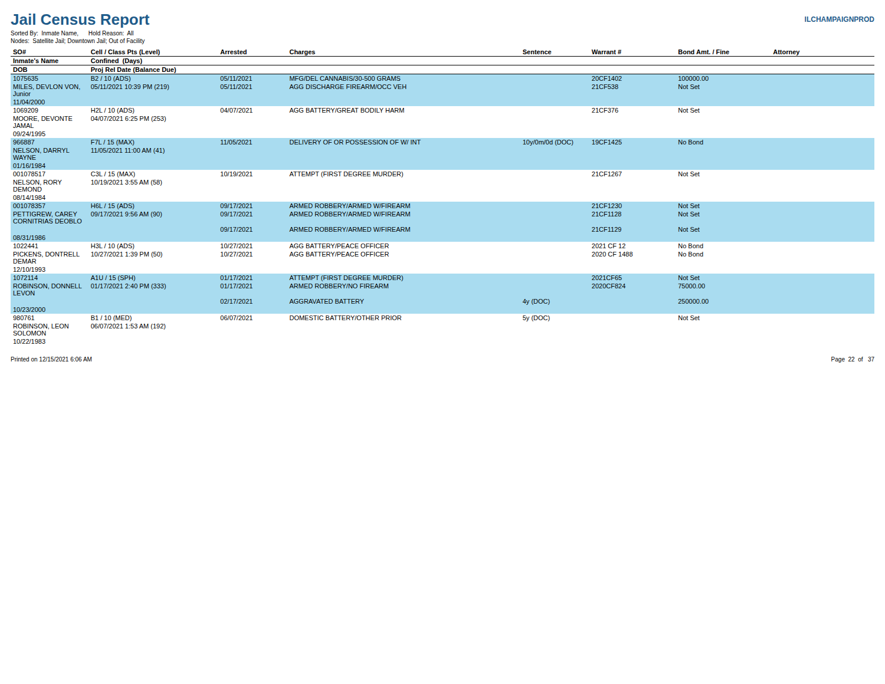ILCHAMPAIGNPROD
Jail Census Report
Sorted By: Inmate Name, Hold Reason: All
Nodes: Satellite Jail; Downtown Jail; Out of Facility
| SO# | Cell / Class Pts (Level) | Arrested | Charges | Sentence | Warrant # | Bond Amt. / Fine | Attorney |
| --- | --- | --- | --- | --- | --- | --- | --- |
| Inmate's Name | Confined (Days) | | | | | | |
| DOB | Proj Rel Date (Balance Due) | | | | | | |
| 1075635 | B2 / 10 (ADS) | 05/11/2021 | MFG/DEL CANNABIS/30-500 GRAMS | | 20CF1402 | 100000.00 | |
| MILES, DEVLON VON, Junior | 05/11/2021 10:39 PM (219) | 05/11/2021 | AGG DISCHARGE FIREARM/OCC VEH | | 21CF538 | Not Set | |
| 11/04/2000 | | | | | | | |
| 1069209 | H2L / 10 (ADS) | 04/07/2021 | AGG BATTERY/GREAT BODILY HARM | | 21CF376 | Not Set | |
| MOORE, DEVONTE JAMAL | 04/07/2021 6:25 PM (253) | | | | | | |
| 09/24/1995 | | | | | | | |
| 966887 | F7L / 15 (MAX) | 11/05/2021 | DELIVERY OF OR POSSESSION OF W/ INT | 10y/0m/0d (DOC) | 19CF1425 | No Bond | |
| NELSON, DARRYL WAYNE | 11/05/2021 11:00 AM (41) | | | | | | |
| 01/16/1984 | | | | | | | |
| 001078517 | C3L / 15 (MAX) | 10/19/2021 | ATTEMPT (FIRST DEGREE MURDER) | | 21CF1267 | Not Set | |
| NELSON, RORY DEMOND | 10/19/2021 3:55 AM (58) | | | | | | |
| 08/14/1984 | | | | | | | |
| 001078357 | H6L / 15 (ADS) | 09/17/2021 | ARMED ROBBERY/ARMED W/FIREARM | | 21CF1230 | Not Set | |
| PETTIGREW, CAREY CORNITRIAS DEOBLO | 09/17/2021 9:56 AM (90) | 09/17/2021 | ARMED ROBBERY/ARMED W/FIREARM | | 21CF1128 | Not Set | |
| | | 09/17/2021 | ARMED ROBBERY/ARMED W/FIREARM | | 21CF1129 | Not Set | |
| 08/31/1986 | | | | | | | |
| 1022441 | H3L / 10 (ADS) | 10/27/2021 | AGG BATTERY/PEACE OFFICER | | 2021 CF 12 | No Bond | |
| PICKENS, DONTRELL DEMAR | 10/27/2021 1:39 PM (50) | 10/27/2021 | AGG BATTERY/PEACE OFFICER | | 2020 CF 1488 | No Bond | |
| 12/10/1993 | | | | | | | |
| 1072114 | A1U / 15 (SPH) | 01/17/2021 | ATTEMPT (FIRST DEGREE MURDER) | | 2021CF65 | Not Set | |
| ROBINSON, DONNELL LEVON | 01/17/2021 2:40 PM (333) | 01/17/2021 | ARMED ROBBERY/NO FIREARM | | 2020CF824 | 75000.00 | |
| | | 02/17/2021 | AGGRAVATED BATTERY | 4y (DOC) | | 250000.00 | |
| 10/23/2000 | | | | | | | |
| 980761 | B1 / 10 (MED) | 06/07/2021 | DOMESTIC BATTERY/OTHER PRIOR | 5y (DOC) | | Not Set | |
| ROBINSON, LEON SOLOMON | 06/07/2021 1:53 AM (192) | | | | | | |
| 10/22/1983 | | | | | | | |
Printed on 12/15/2021 6:06 AM
Page 22 of 37